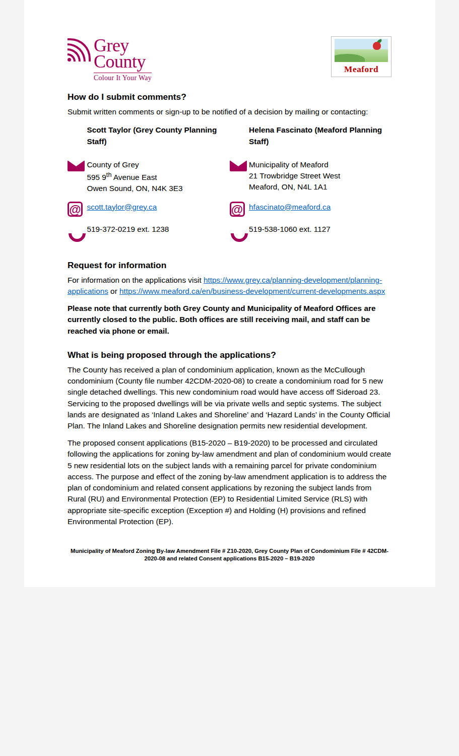Grey County Colour It Your Way
Meaford
How do I submit comments?
Submit written comments or sign-up to be notified of a decision by mailing or contacting:
| | Scott Taylor (Grey County Planning Staff) | | Helena Fascinato (Meaford Planning Staff) |
| | County of Grey 595 9 th Avenue East Owen Sound, ON, N4K 3E3 | | Municipality of Meaford 21 Trowbridge Street West Meaford, ON, N4L 1A1 |
| @ | scott.taylor@grey.ca | @ | hfascinato@meaford.ca |
| | 519-372-0219 ext. 1238 | | 519-538-1060 ext. 1127 |
Request for information
For information on the applications visit https://www.grey.ca/planning-development/planning-applications or https://www.meaford.ca/en/business-development/current-developments.aspx
Please note that currently both Grey County and Municipality of Meaford Offices are currently closed to the public. Both offices are still receiving mail, and staff can be reached via phone or email.
What is being proposed through the applications?
The County has received a plan of condominium application, known as the McCullough condominium (County file number 42CDM-2020-08) to create a condominium road for 5 new single detached dwellings. This new condominium road would have access off Sideroad 23. Servicing to the proposed dwellings will be via private wells and septic systems. The subject lands are designated as ‘Inland Lakes and Shoreline’ and ‘Hazard Lands’ in the County Official Plan. The Inland Lakes and Shoreline designation permits new residential development.
The proposed consent applications (B15-2020 – B19-2020) to be processed and circulated following the applications for zoning by-law amendment and plan of condominium would create 5 new residential lots on the subject lands with a remaining parcel for private condominium access. The purpose and effect of the zoning by-law amendment application is to address the plan of condominium and related consent applications by rezoning the subject lands from Rural (RU) and Environmental Protection (EP) to Residential Limited Service (RLS) with appropriate site-specific exception (Exception #) and Holding (H) provisions and refined Environmental Protection (EP).
Municipality of Meaford Zoning By-law Amendment File # Z10-2020, Grey County Plan of Condominium File # 42CDM-2020-08 and related Consent applications B15-2020 – B19-2020